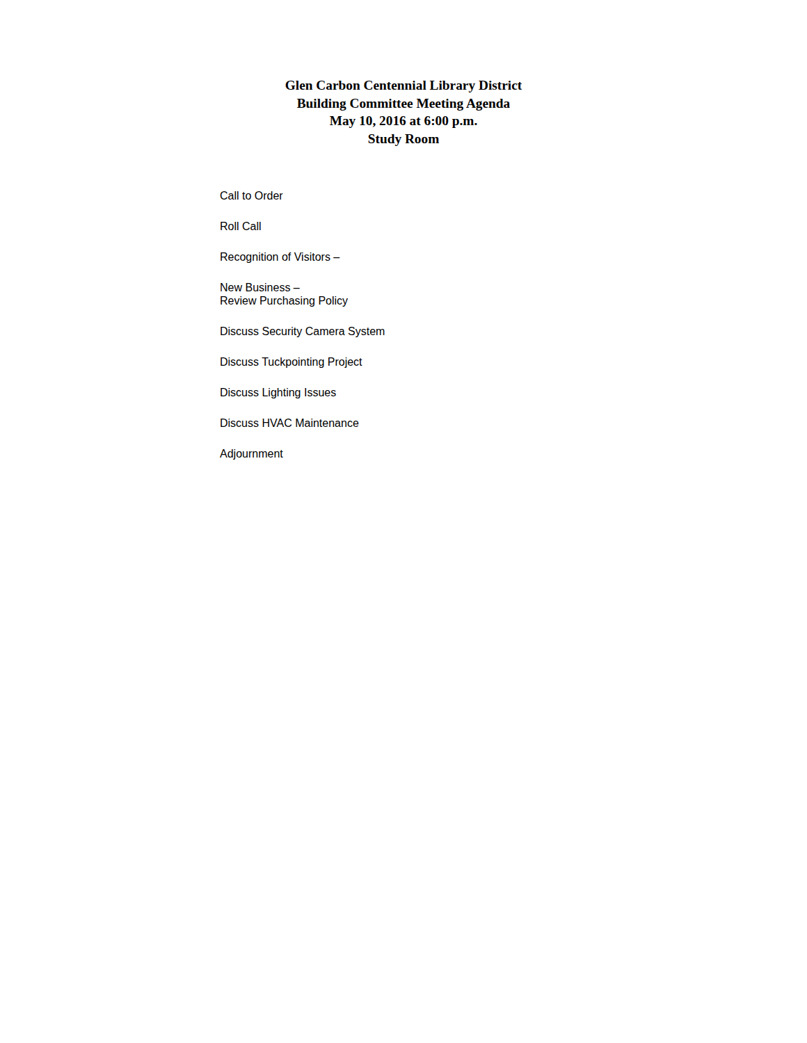Glen Carbon Centennial Library District Building Committee Meeting Agenda May 10, 2016 at 6:00 p.m. Study Room
Call to Order
Roll Call
Recognition of Visitors –
New Business –
Review Purchasing Policy
Discuss Security Camera System
Discuss Tuckpointing Project
Discuss Lighting Issues
Discuss HVAC Maintenance
Adjournment